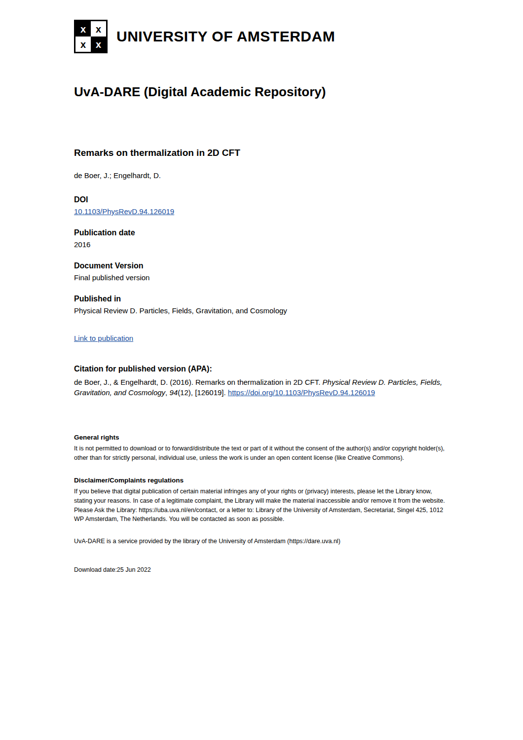xxxx
UNIVERSITY OF AMSTERDAM
UvA-DARE (Digital Academic Repository)
Remarks on thermalization in 2D CFT
de Boer, J.; Engelhardt, D.
DOI
10.1103/PhysRevD.94.126019
Publication date
2016
Document Version
Final published version
Published in
Physical Review D. Particles, Fields, Gravitation, and Cosmology
Link to publication
Citation for published version (APA):
de Boer, J., & Engelhardt, D. (2016). Remarks on thermalization in 2D CFT. Physical Review D. Particles, Fields, Gravitation, and Cosmology, 94(12), [126019]. https://doi.org/10.1103/PhysRevD.94.126019
General rights
It is not permitted to download or to forward/distribute the text or part of it without the consent of the author(s) and/or copyright holder(s), other than for strictly personal, individual use, unless the work is under an open content license (like Creative Commons).
Disclaimer/Complaints regulations
If you believe that digital publication of certain material infringes any of your rights or (privacy) interests, please let the Library know, stating your reasons. In case of a legitimate complaint, the Library will make the material inaccessible and/or remove it from the website. Please Ask the Library: https://uba.uva.nl/en/contact, or a letter to: Library of the University of Amsterdam, Secretariat, Singel 425, 1012 WP Amsterdam, The Netherlands. You will be contacted as soon as possible.
UvA-DARE is a service provided by the library of the University of Amsterdam (https://dare.uva.nl)
Download date:25 Jun 2022